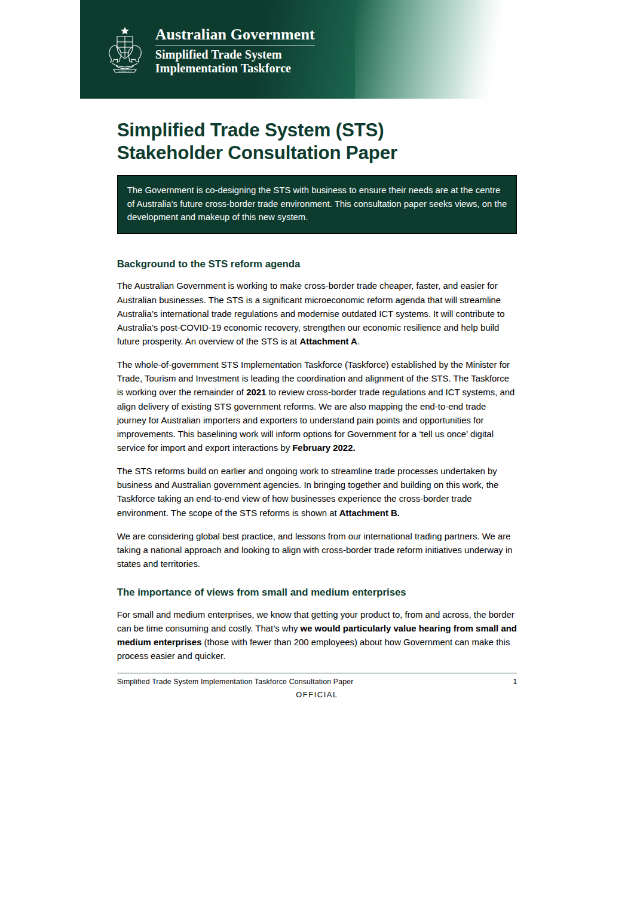AUSTRALIA
Australian Government
Simplified Trade System
Implementation Taskforce
Simplified Trade System (STS)
Stakeholder Consultation Paper
The Government is co-designing the STS with business to ensure their needs are at the centre of Australia’s future cross-border trade environment. This consultation paper seeks views, on the development and makeup of this new system.
Background to the STS reform agenda
The Australian Government is working to make cross-border trade cheaper, faster, and easier for Australian businesses. The STS is a significant microeconomic reform agenda that will streamline Australia’s international trade regulations and modernise outdated ICT systems. It will contribute to Australia’s post-COVID-19 economic recovery, strengthen our economic resilience and help build future prosperity. An overview of the STS is at Attachment A.
The whole-of-government STS Implementation Taskforce (Taskforce) established by the Minister for Trade, Tourism and Investment is leading the coordination and alignment of the STS. The Taskforce is working over the remainder of 2021 to review cross-border trade regulations and ICT systems, and align delivery of existing STS government reforms. We are also mapping the end-to-end trade journey for Australian importers and exporters to understand pain points and opportunities for improvements. This baselining work will inform options for Government for a ‘tell us once’ digital service for import and export interactions by February 2022.
The STS reforms build on earlier and ongoing work to streamline trade processes undertaken by business and Australian government agencies. In bringing together and building on this work, the Taskforce taking an end-to-end view of how businesses experience the cross-border trade environment. The scope of the STS reforms is shown at Attachment B.
We are considering global best practice, and lessons from our international trading partners. We are taking a national approach and looking to align with cross-border trade reform initiatives underway in states and territories.
The importance of views from small and medium enterprises
For small and medium enterprises, we know that getting your product to, from and across, the border can be time consuming and costly. That’s why we would particularly value hearing from small and medium enterprises (those with fewer than 200 employees) about how Government can make this process easier and quicker.
Simplified Trade System Implementation Taskforce Consultation Paper
1
OFFICIAL